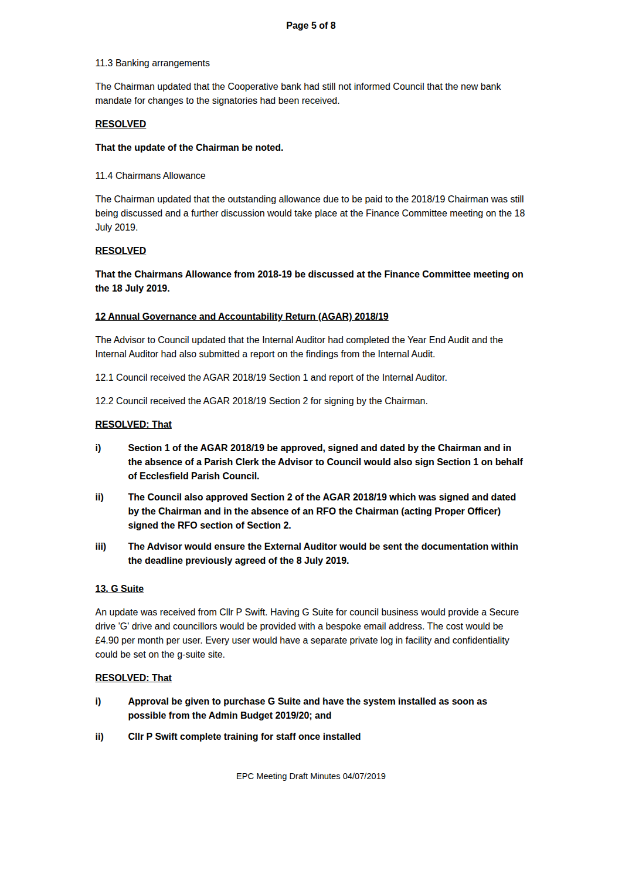Page 5 of 8
11.3 Banking arrangements
The Chairman updated that the Cooperative bank had still not informed Council that the new bank mandate for changes to the signatories had been received.
RESOLVED
That the update of the Chairman be noted.
11.4 Chairmans Allowance
The Chairman updated that the outstanding allowance due to be paid to the 2018/19 Chairman was still being discussed and a further discussion would take place at the Finance Committee meeting on the 18 July 2019.
RESOLVED
That the Chairmans Allowance from 2018-19 be discussed at the Finance Committee meeting on the 18 July 2019.
12 Annual Governance and Accountability Return (AGAR) 2018/19
The Advisor to Council updated that the Internal Auditor had completed the Year End Audit and the Internal Auditor had also submitted a report on the findings from the Internal Audit.
12.1 Council received the AGAR 2018/19 Section 1 and report of the Internal Auditor.
12.2 Council received the AGAR 2018/19 Section 2 for signing by the Chairman.
RESOLVED: That
i) Section 1 of the AGAR 2018/19 be approved, signed and dated by the Chairman and in the absence of a Parish Clerk the Advisor to Council would also sign Section 1 on behalf of Ecclesfield Parish Council.
ii) The Council also approved Section 2 of the AGAR 2018/19 which was signed and dated by the Chairman and in the absence of an RFO the Chairman (acting Proper Officer) signed the RFO section of Section 2.
iii) The Advisor would ensure the External Auditor would be sent the documentation within the deadline previously agreed of the 8 July 2019.
13. G Suite
An update was received from Cllr P Swift. Having G Suite for council business would provide a Secure drive 'G' drive and councillors would be provided with a bespoke email address. The cost would be £4.90 per month per user. Every user would have a separate private log in facility and confidentiality could be set on the g-suite site.
RESOLVED: That
i) Approval be given to purchase G Suite and have the system installed as soon as possible from the Admin Budget 2019/20; and
ii) Cllr P Swift complete training for staff once installed
EPC Meeting Draft Minutes 04/07/2019